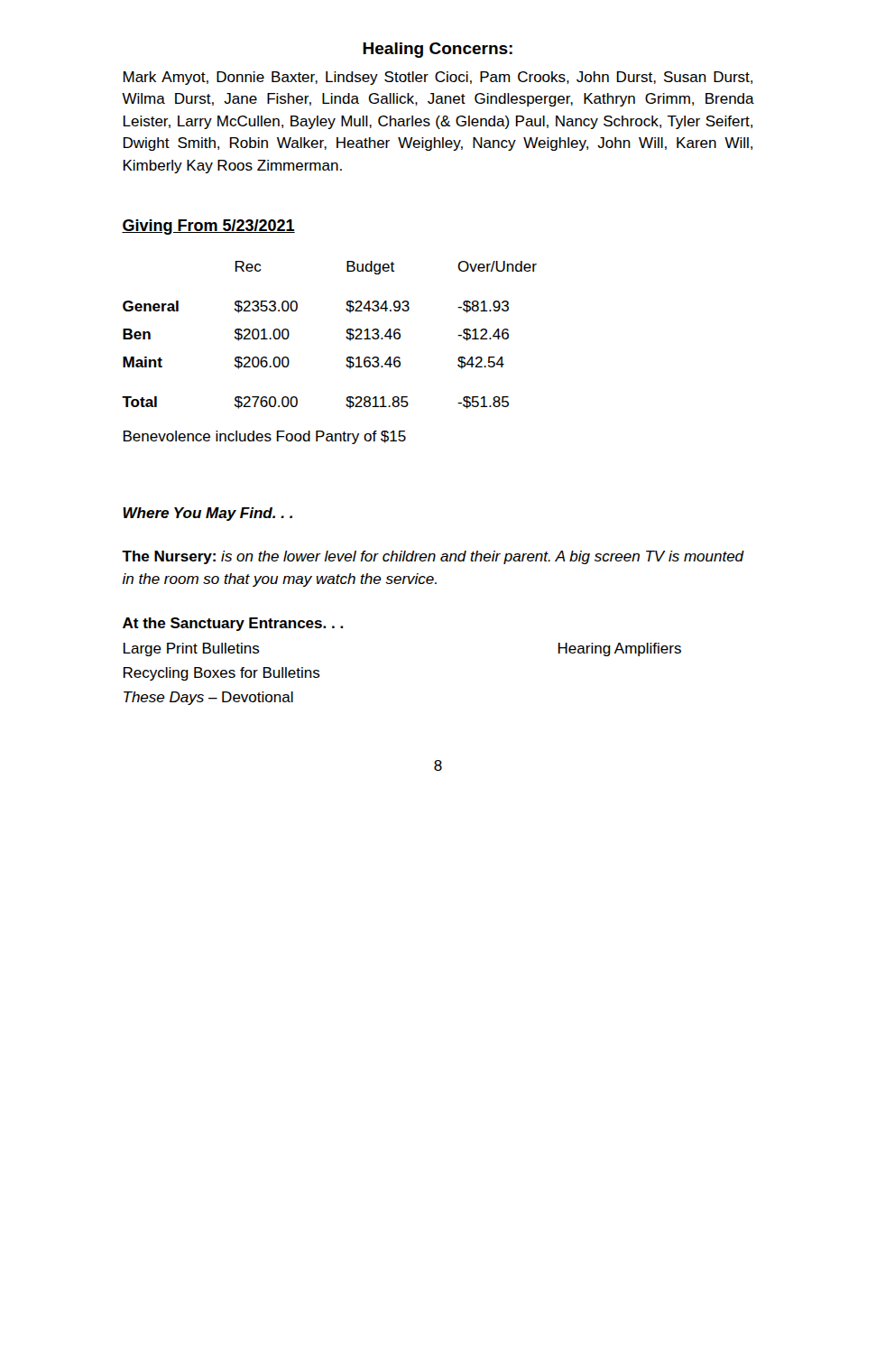Healing Concerns:
Mark Amyot, Donnie Baxter, Lindsey Stotler Cioci, Pam Crooks, John Durst, Susan Durst, Wilma Durst, Jane Fisher, Linda Gallick, Janet Gindlesperger, Kathryn Grimm, Brenda Leister, Larry McCullen, Bayley Mull, Charles (& Glenda) Paul, Nancy Schrock, Tyler Seifert, Dwight Smith, Robin Walker, Heather Weighley, Nancy Weighley, John Will, Karen Will, Kimberly Kay Roos Zimmerman.
Giving From 5/23/2021
| | Rec | Budget | Over/Under |
| --- | --- | --- | --- |
| General | $2353.00 | $2434.93 | -$81.93 |
| Ben | $201.00 | $213.46 | -$12.46 |
| Maint | $206.00 | $163.46 | $42.54 |
| Total | $2760.00 | $2811.85 | -$51.85 |
Benevolence includes Food Pantry of $15
Where You May Find. . .
The Nursery: is on the lower level for children and their parent. A big screen TV is mounted in the room so that you may watch the service.
At the Sanctuary Entrances. . .
| Large Print Bulletins | Hearing Amplifiers |
| Recycling Boxes for Bulletins | |
| These Days – Devotional | |
8